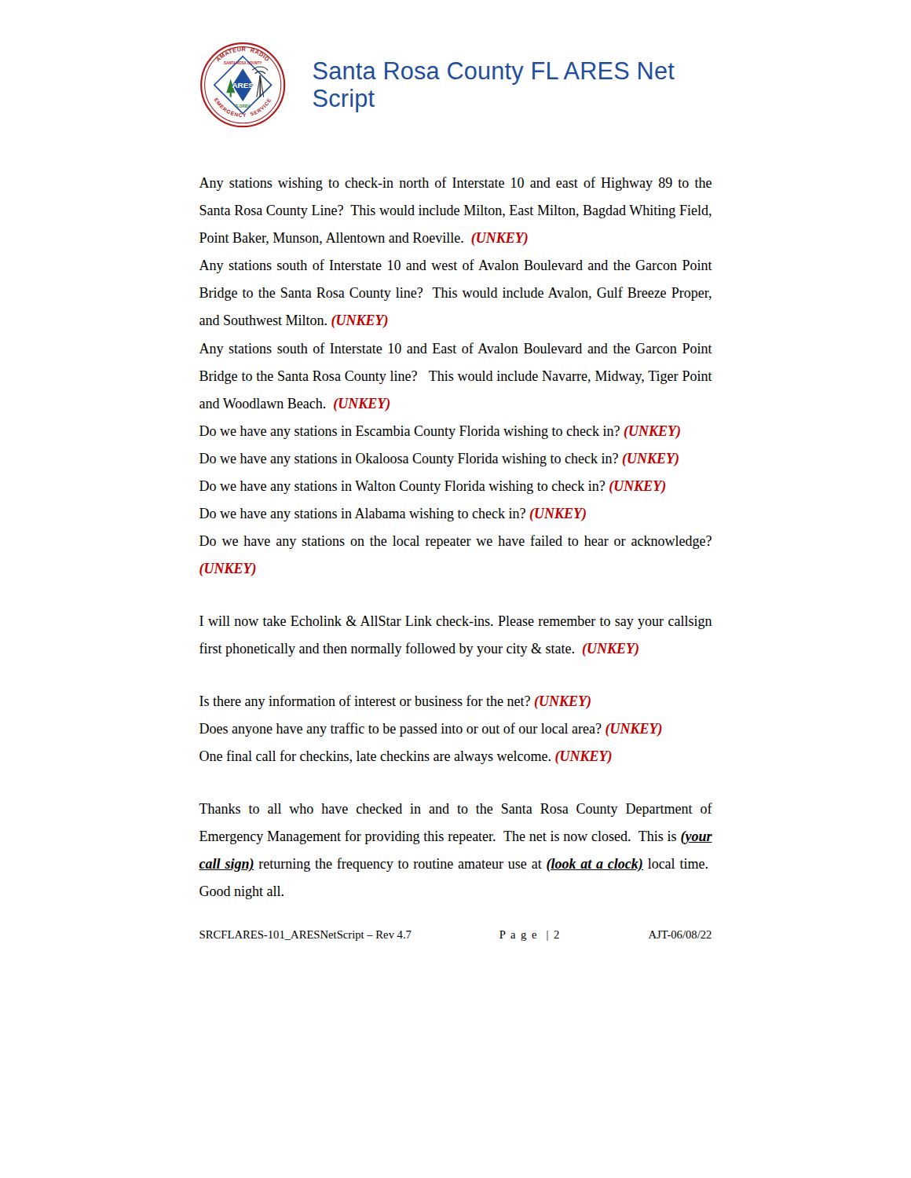AMATEUR RADIO EMERGENCY SERVICE ARES SANTA ROSA COUNTY FLORIDA
Santa Rosa County FL ARES Net Script
Any stations wishing to check-in north of Interstate 10 and east of Highway 89 to the Santa Rosa County Line? This would include Milton, East Milton, Bagdad Whiting Field, Point Baker, Munson, Allentown and Roeville. (UNKEY)
Any stations south of Interstate 10 and west of Avalon Boulevard and the Garcon Point Bridge to the Santa Rosa County line? This would include Avalon, Gulf Breeze Proper, and Southwest Milton. (UNKEY)
Any stations south of Interstate 10 and East of Avalon Boulevard and the Garcon Point Bridge to the Santa Rosa County line? This would include Navarre, Midway, Tiger Point and Woodlawn Beach. (UNKEY)
Do we have any stations in Escambia County Florida wishing to check in? (UNKEY)
Do we have any stations in Okaloosa County Florida wishing to check in? (UNKEY)
Do we have any stations in Walton County Florida wishing to check in? (UNKEY)
Do we have any stations in Alabama wishing to check in? (UNKEY)
Do we have any stations on the local repeater we have failed to hear or acknowledge?(UNKEY)
I will now take Echolink & AllStar Link check-ins. Please remember to say your callsign first phonetically and then normally followed by your city & state. (UNKEY)
Is there any information of interest or business for the net? (UNKEY)
Does anyone have any traffic to be passed into or out of our local area? (UNKEY)
One final call for checkins, late checkins are always welcome. (UNKEY)
Thanks to all who have checked in and to the Santa Rosa County Department of Emergency Management for providing this repeater. The net is now closed. This is (your call sign) returning the frequency to routine amateur use at (look at a clock) local time. Good night all.
SRCFLARES-101_ARESNetScript – Rev 4.7 P a g e | 2 AJT-06/08/22